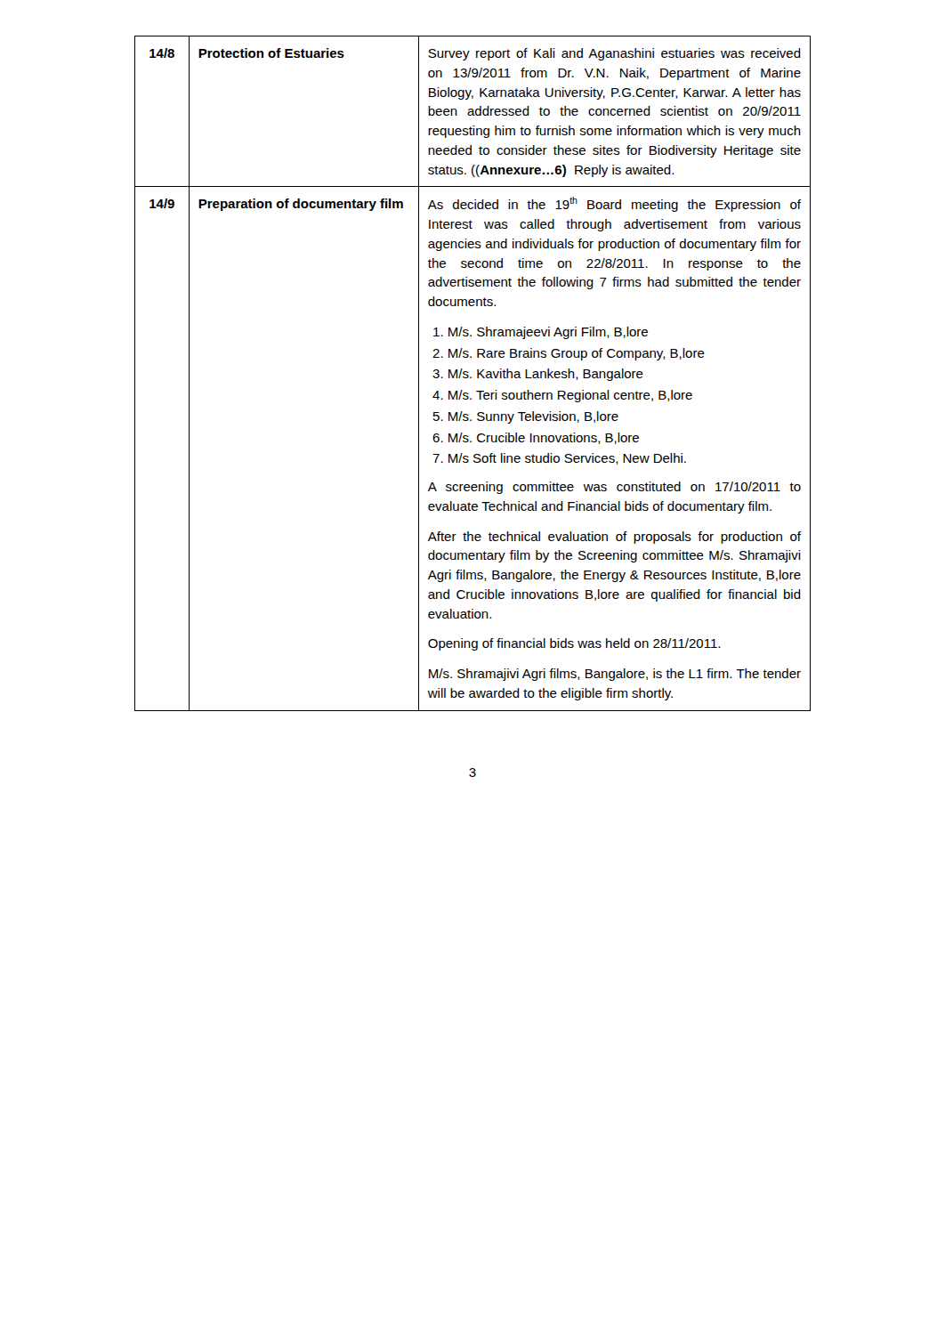| 14/8 | Protection of Estuaries | Survey report of Kali and Aganashini estuaries was received on 13/9/2011 from Dr. V.N. Naik, Department of Marine Biology, Karnataka University, P.G.Center, Karwar. A letter has been addressed to the concerned scientist on 20/9/2011 requesting him to furnish some information which is very much needed to consider these sites for Biodiversity Heritage site status. (( Annexure…6) Reply is awaited. |
| 14/9 | Preparation of documentary film | As decided in the 19 th Board meeting the Expression of Interest was called through advertisement from various agencies and individuals for production of documentary film for the second time on 22/8/2011. In response to the advertisement the following 7 firms had submitted the tender documents. M/s. Shramajeevi Agri Film, B,lore M/s. Rare Brains Group of Company, B,lore M/s. Kavitha Lankesh, Bangalore M/s. Teri southern Regional centre, B,lore M/s. Sunny Television, B,lore M/s. Crucible Innovations, B,lore M/s Soft line studio Services, New Delhi. A screening committee was constituted on 17/10/2011 to evaluate Technical and Financial bids of documentary film. After the technical evaluation of proposals for production of documentary film by the Screening committee M/s. Shramajivi Agri films, Bangalore, the Energy & Resources Institute, B,lore and Crucible innovations B,lore are qualified for financial bid evaluation. Opening of financial bids was held on 28/11/2011. M/s. Shramajivi Agri films, Bangalore, is the L1 firm. The tender will be awarded to the eligible firm shortly. |
3